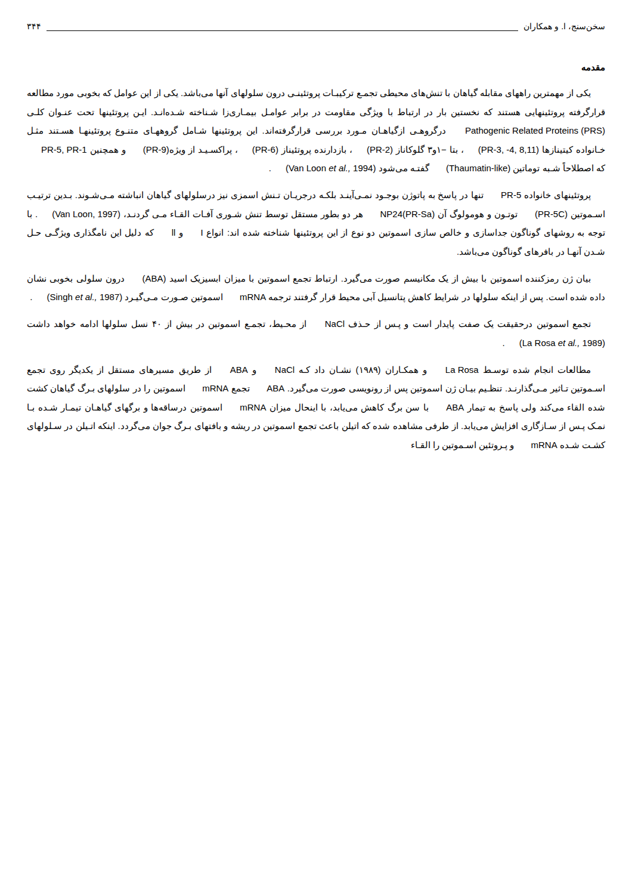سخن‌سنج، ا. و همکاران ۳۴۴
مقدمه
یکی از مهمترین راههای مقابله گیاهان با تنش‌های محیطی تجمـع ترکیبـات پروتئینـی درون سلولهای آنها می‌باشد. یکی از این عوامل که بخوبی مورد مطالعه قرارگرفته پروتئینهایی هستند که نخستین بار در ارتباط با ویژگی مقاومت در برابر عوامـل بیمـاری‌زا شـناخته شـده‌انـد. ایـن پروتئینها تحت عنـوان کلـیPathogenic Related Proteins (PRS) درگروهـی ازگیاهـان مـورد بررسی قرارگرفته‌اند. این پروتئینها شـامل گروههـای متنـوع پروتئینهـا هسـتند مثـل خـانواده کیتینازها (PR-3, -4, 8,11)، بتا −۱و۳ گلوکاناز (PR-2)، بازدارنده پروتئیناز (PR-6)، پراکسـیـد از ویژه(PR-9) و همچنین PR-5, PR-1 که اصطلاحاً شـبه توماتین (Thaumatin-like) گفتـه می‌شود (Van Loon et al., 1994).
پروتئینهای خانواده PR-5 تنها در پاسخ به پاتوژن بوجـود نمـی‌آینـد بلکـه درجریـان تـنش اسمزی نیز درسلولهای گیاهان انباشته مـی‌شـوند. بـدین ترتیـب اسـموتین (PR-5C) توتـون و هومولوگ آن NP24(PR-Sa) هر دو بطور مستقل توسط تنش شـوری آفـات القـاء مـی گردنـد، (Van Loon, 1997). با توجه به روشهای گوناگون جداسازی و خالص سازی اسموتین دو نوع از این پروتئینها شناخته شده اند: انواع I و ll که دلیل این نامگذاری ویژگـی حـل شـدن آنهـا در بافرهای گوناگون می‌باشد.
بیان ژن رمزکننده اسموتین با بیش از یک مکانیسم صورت می‌گیرد. ارتباط تجمع اسموتین با میزان ابسیزیک اسید (ABA) درون سلولی بخوبی نشان داده شده است. پس از اینکه سلولها در شرایط کاهش پتانسیل آبی محیط قرار گرفتند ترجمه mRNA اسموتین صـورت مـی‌گیـرد (Singh et al., 1987).
تجمع اسموتین درحقیقت یک صفت پایدار است و پـس از حـذف NaCl از محـیط، تجمـع اسموتین در بیش از ۴۰ نسل سلولها ادامه خواهد داشت (La Rosa et al., 1989).
مطالعات انجام شده توسـط La Rosa و همکـاران (۱۹۸۹) نشـان داد کـه NaCl و ABA از طریق مسیرهای مستقل از یکدیگر روی تجمع اسـموتین تـاثیر مـی‌گذارنـد. تنظـیم بیـان ژن اسموتین پس از رونویسی صورت می‌گیرد. ABA تجمع mRNA اسموتین را در سلولهای بـرگ گیاهان کشت شده القاء می‌کند ولی پاسخ به تیمار ABA با سن برگ کاهش می‌یابد، با اینحال میزان mRNA اسموتین درساقه‌ها و برگهای گیاهـان تیمـار شـده بـا نمـک پـس از سـازگاری افزایش می‌یابد. از طرفی مشاهده شده که اتیلن باعث تجمع اسموتین در ریشه و بافتهای بـرگ جوان می‌گردد. اینکه اتـیلن در سـلولهای کشـت شـده mRNA و پـروتئین اسـموتین را القـاء